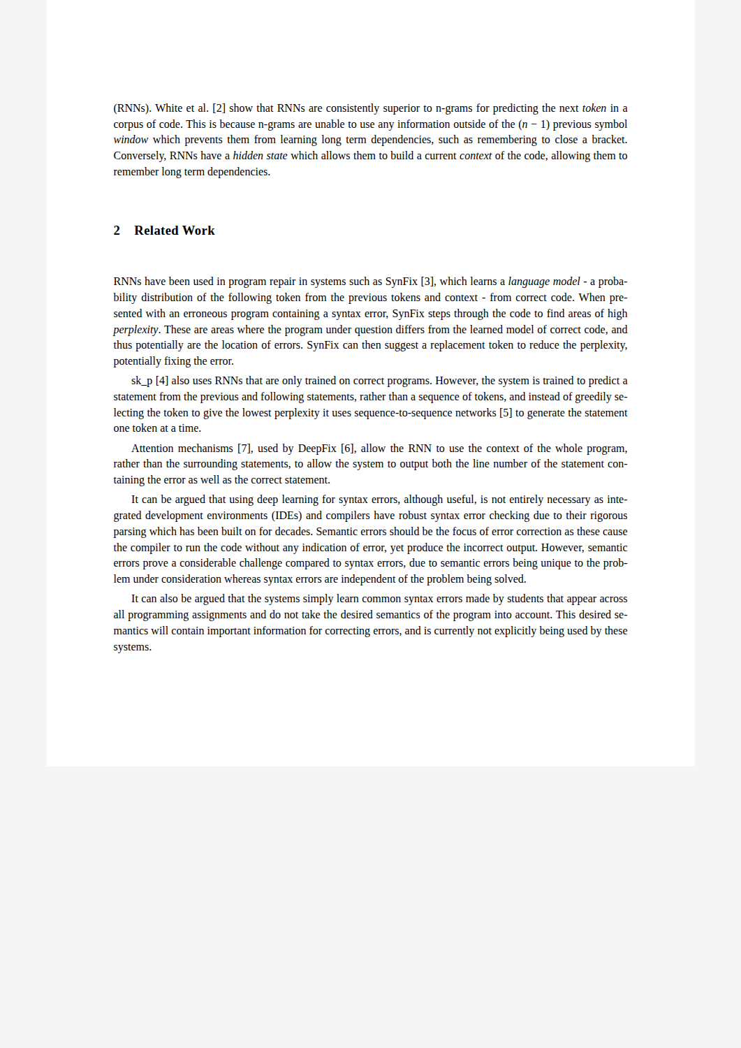(RNNs). White et al. [2] show that RNNs are consistently superior to n-grams for predicting the next token in a corpus of code. This is because n-grams are unable to use any information outside of the (n − 1) previous symbol window which prevents them from learning long term dependencies, such as remembering to close a bracket. Conversely, RNNs have a hidden state which allows them to build a current context of the code, allowing them to remember long term dependencies.
2 Related Work
RNNs have been used in program repair in systems such as SynFix [3], which learns a language model - a probability distribution of the following token from the previous tokens and context - from correct code. When presented with an erroneous program containing a syntax error, SynFix steps through the code to find areas of high perplexity. These are areas where the program under question differs from the learned model of correct code, and thus potentially are the location of errors. SynFix can then suggest a replacement token to reduce the perplexity, potentially fixing the error.
sk_p [4] also uses RNNs that are only trained on correct programs. However, the system is trained to predict a statement from the previous and following statements, rather than a sequence of tokens, and instead of greedily selecting the token to give the lowest perplexity it uses sequence-to-sequence networks [5] to generate the statement one token at a time.
Attention mechanisms [7], used by DeepFix [6], allow the RNN to use the context of the whole program, rather than the surrounding statements, to allow the system to output both the line number of the statement containing the error as well as the correct statement.
It can be argued that using deep learning for syntax errors, although useful, is not entirely necessary as integrated development environments (IDEs) and compilers have robust syntax error checking due to their rigorous parsing which has been built on for decades. Semantic errors should be the focus of error correction as these cause the compiler to run the code without any indication of error, yet produce the incorrect output. However, semantic errors prove a considerable challenge compared to syntax errors, due to semantic errors being unique to the problem under consideration whereas syntax errors are independent of the problem being solved.
It can also be argued that the systems simply learn common syntax errors made by students that appear across all programming assignments and do not take the desired semantics of the program into account. This desired semantics will contain important information for correcting errors, and is currently not explicitly being used by these systems.